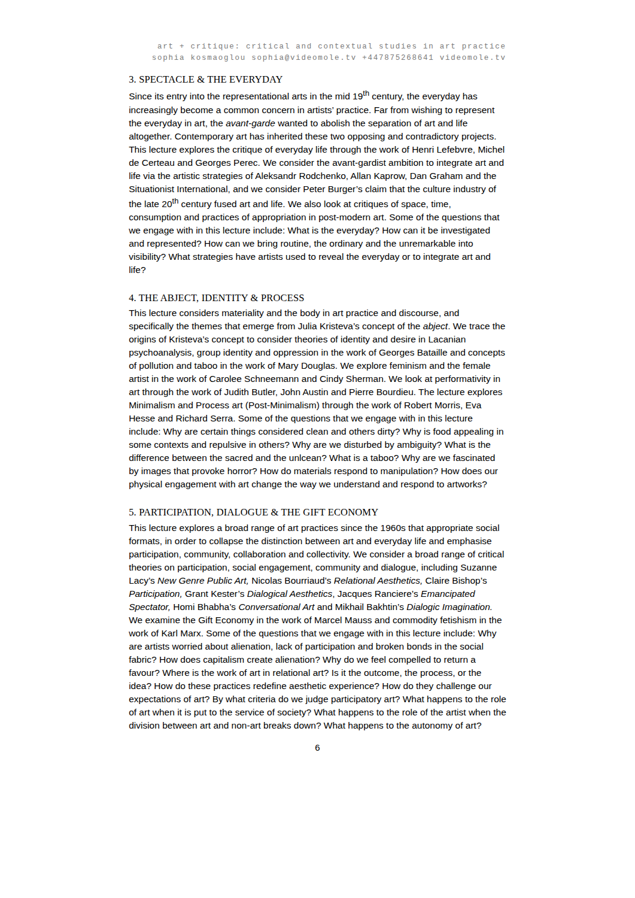art + critique: critical and contextual studies in art practice
sophia kosmaoglou sophia@videomole.tv +447875268641 videomole.tv
3. SPECTACLE & THE EVERYDAY
Since its entry into the representational arts in the mid 19th century, the everyday has increasingly become a common concern in artists’ practice. Far from wishing to represent the everyday in art, the avant-garde wanted to abolish the separation of art and life altogether. Contemporary art has inherited these two opposing and contradictory projects. This lecture explores the critique of everyday life through the work of Henri Lefebvre, Michel de Certeau and Georges Perec. We consider the avant-gardist ambition to integrate art and life via the artistic strategies of Aleksandr Rodchenko, Allan Kaprow, Dan Graham and the Situationist International, and we consider Peter Burger’s claim that the culture industry of the late 20th century fused art and life. We also look at critiques of space, time, consumption and practices of appropriation in post-modern art. Some of the questions that we engage with in this lecture include: What is the everyday? How can it be investigated and represented? How can we bring routine, the ordinary and the unremarkable into visibility? What strategies have artists used to reveal the everyday or to integrate art and life?
4. THE ABJECT, IDENTITY & PROCESS
This lecture considers materiality and the body in art practice and discourse, and specifically the themes that emerge from Julia Kristeva’s concept of the abject. We trace the origins of Kristeva’s concept to consider theories of identity and desire in Lacanian psychoanalysis, group identity and oppression in the work of Georges Bataille and concepts of pollution and taboo in the work of Mary Douglas. We explore feminism and the female artist in the work of Carolee Schneemann and Cindy Sherman. We look at performativity in art through the work of Judith Butler, John Austin and Pierre Bourdieu. The lecture explores Minimalism and Process art (Post-Minimalism) through the work of Robert Morris, Eva Hesse and Richard Serra. Some of the questions that we engage with in this lecture include: Why are certain things considered clean and others dirty? Why is food appealing in some contexts and repulsive in others? Why are we disturbed by ambiguity? What is the difference between the sacred and the unlcean? What is a taboo? Why are we fascinated by images that provoke horror? How do materials respond to manipulation? How does our physical engagement with art change the way we understand and respond to artworks?
5. PARTICIPATION, DIALOGUE & THE GIFT ECONOMY
This lecture explores a broad range of art practices since the 1960s that appropriate social formats, in order to collapse the distinction between art and everyday life and emphasise participation, community, collaboration and collectivity. We consider a broad range of critical theories on participation, social engagement, community and dialogue, including Suzanne Lacy’s New Genre Public Art, Nicolas Bourriaud’s Relational Aesthetics, Claire Bishop’s Participation, Grant Kester’s Dialogical Aesthetics, Jacques Ranciere’s Emancipated Spectator, Homi Bhabha’s Conversational Art and Mikhail Bakhtin’s Dialogic Imagination. We examine the Gift Economy in the work of Marcel Mauss and commodity fetishism in the work of Karl Marx. Some of the questions that we engage with in this lecture include: Why are artists worried about alienation, lack of participation and broken bonds in the social fabric? How does capitalism create alienation? Why do we feel compelled to return a favour? Where is the work of art in relational art? Is it the outcome, the process, or the idea? How do these practices redefine aesthetic experience? How do they challenge our expectations of art? By what criteria do we judge participatory art? What happens to the role of art when it is put to the service of society? What happens to the role of the artist when the division between art and non-art breaks down? What happens to the autonomy of art?
6